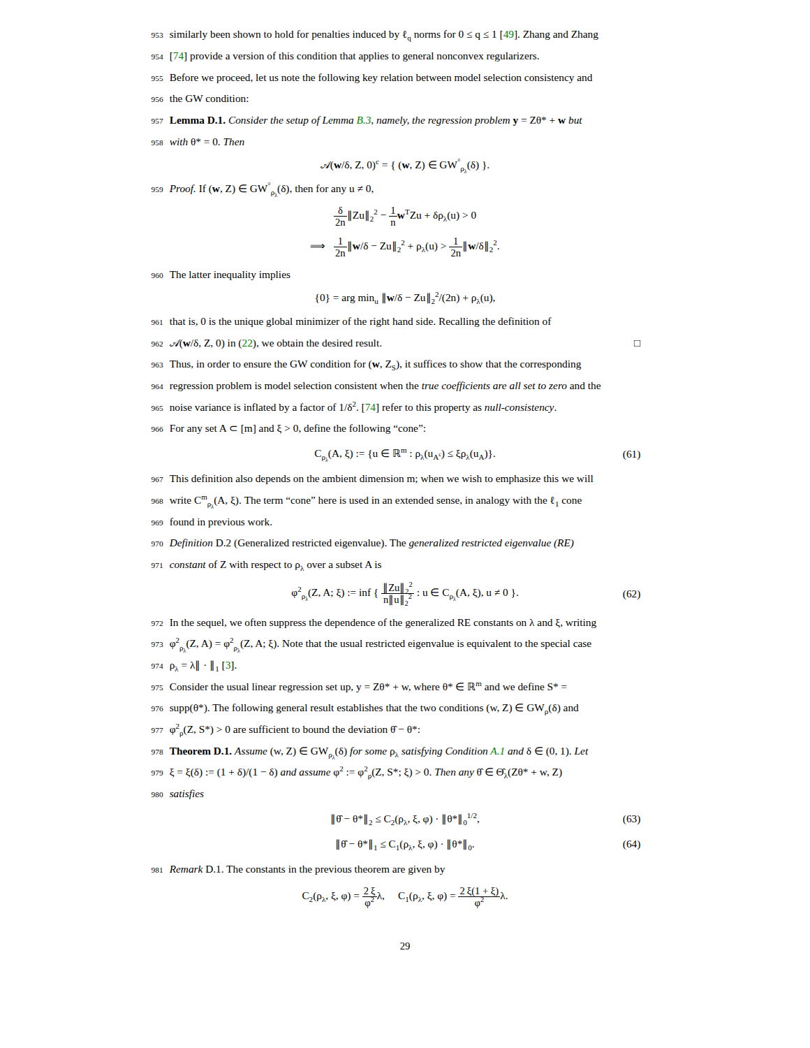953similarly been shown to hold for penalties induced by ℓq norms for 0 ≤ q ≤ 1 [49]. Zhang and Zhang
954[74] provide a version of this condition that applies to general nonconvex regularizers.
955 Before we proceed, let us note the following key relation between model selection consistency and
956the GW condition:
957 Lemma D.1. Consider the setup of Lemma B.3, namely, the regression problem y = Zθ* + w but
958 with θ* = 0. Then
𝒜(w/δ, Z, 0)c = { (w, Z) ∈ GW°ρλ(δ) }.
959 Proof. If (w, Z) ∈ GW°ρλ(δ), then for any u ≠ 0,
δ 2n∥Zu∥22 − 1 n wTZu + δρλ(u) > 0
⟹ 12n∥w/δ − Zu∥22 + ρλ(u) > 12n∥w/δ∥22.
960 The latter inequality implies
{0} = arg minu ∥w/δ − Zu∥22/(2n) + ρλ(u),
961that is, 0 is the unique global minimizer of the right hand side. Recalling the definition of
962 𝒜(w/δ, Z, 0) in (22), we obtain the desired result. □
963 Thus, in order to ensure the GW condition for (w, ZS), it suffices to show that the corresponding
964regression problem is model selection consistent when the true coefficients are all set to zero and the
965noise variance is inflated by a factor of 1/δ2. [74] refer to this property as null-consistency.
966 For any set A ⊂ [m] and ξ > 0, define the following “cone”:
Cρλ(A, ξ) := {u ∈ ℝm : ρλ(uAc) ≤ ξρλ(uA)}. (61)
967 This definition also depends on the ambient dimension m; when we wish to emphasize this we will
968write Cmρλ(A, ξ). The term “cone” here is used in an extended sense, in analogy with the ℓ1 cone
969found in previous work.
970 Definition D.2 (Generalized restricted eigenvalue). The generalized restricted eigenvalue (RE)
971 constant of Z with respect to ρλ over a subset A is
φ2ρλ(Z, A; ξ) := inf { ∥Zu∥22 n∥u∥22 : u ∈ Cρλ(A, ξ), u ≠ 0 }. (62)
972 In the sequel, we often suppress the dependence of the generalized RE constants on λ and ξ, writing
973φ2ρλ(Z, A) = φ2ρλ(Z, A; ξ). Note that the usual restricted eigenvalue is equivalent to the special case
974ρλ = λ∥ · ∥1 [3].
975 Consider the usual linear regression set up, y = Zθ* + w, where θ* ∈ ℝm and we define S* =
976supp(θ*). The following general result establishes that the two conditions (w, Z) ∈ GWρ(δ) and
977φ2ρ(Z, S*) > 0 are sufficient to bound the deviation θ̂ − θ*:
978 Theorem D.1. Assume (w, Z) ∈ GWρλ(δ) for some ρλ satisfying Condition A.1 and δ ∈ (0, 1). Let
979ξ = ξ(δ) := (1 + δ)/(1 − δ) and assume φ2 := φ2ρ(Z, S*; ξ) > 0. Then any θ̂ ∈ Θ̂λ(Zθ* + w, Z)
980 satisfies
∥θ̂ − θ*∥2 ≤ C2(ρλ, ξ, φ) · ∥θ*∥01/2, (63)
∥θ̂ − θ*∥1 ≤ C1(ρλ, ξ, φ) · ∥θ*∥0. (64)
981 Remark D.1. The constants in the previous theorem are given by
C2(ρλ, ξ, φ) = 2 ξ φ2λ, C1(ρλ, ξ, φ) = 2 ξ(1 + ξ) φ2λ.
29